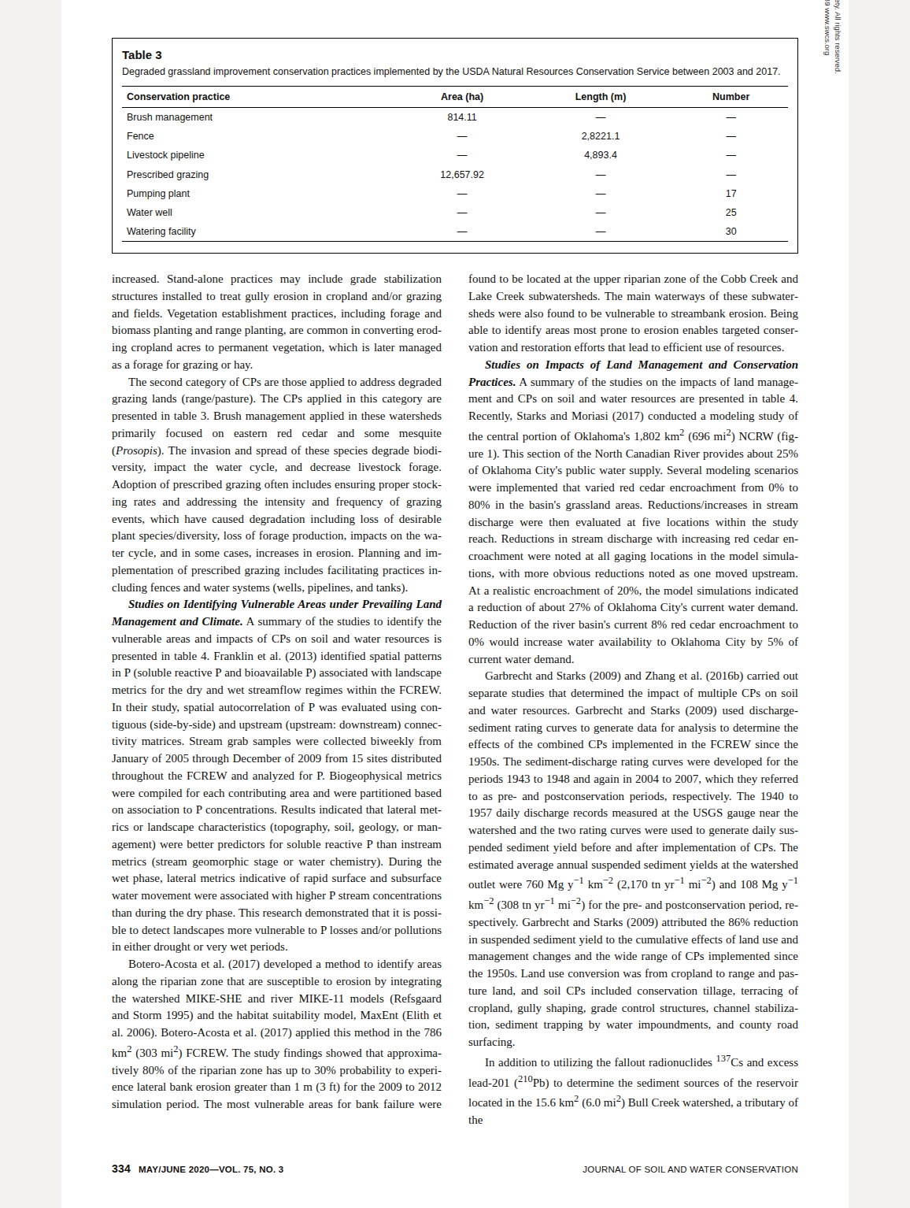Copyright © 2020 Soil and Water Conservation Society. All rights reserved.
Journal of Soil and Water Conservation 75(3):330-339 www.swcs.org
Table 3
Degraded grassland improvement conservation practices implemented by the USDA Natural Resources Conservation Service between 2003 and 2017.
| Conservation practice | Area (ha) | Length (m) | Number |
| --- | --- | --- | --- |
| Brush management | 814.11 | — | — |
| Fence | — | 2,8221.1 | — |
| Livestock pipeline | — | 4,893.4 | — |
| Prescribed grazing | 12,657.92 | — | — |
| Pumping plant | — | — | 17 |
| Water well | — | — | 25 |
| Watering facility | — | — | 30 |
increased. Stand-alone practices may include grade stabilization structures installed to treat gully erosion in cropland and/or grazing and fields. Vegetation establishment practices, including forage and biomass planting and range planting, are common in converting eroding cropland acres to permanent vegetation, which is later managed as a forage for grazing or hay.
The second category of CPs are those applied to address degraded grazing lands (range/pasture). The CPs applied in this category are presented in table 3. Brush management applied in these watersheds primarily focused on eastern red cedar and some mesquite (Prosopis). The invasion and spread of these species degrade biodiversity, impact the water cycle, and decrease livestock forage. Adoption of prescribed grazing often includes ensuring proper stocking rates and addressing the intensity and frequency of grazing events, which have caused degradation including loss of desirable plant species/diversity, loss of forage production, impacts on the water cycle, and in some cases, increases in erosion. Planning and implementation of prescribed grazing includes facilitating practices including fences and water systems (wells, pipelines, and tanks).
Studies on Identifying Vulnerable Areas under Prevailing Land Management and Climate. A summary of the studies to identify the vulnerable areas and impacts of CPs on soil and water resources is presented in table 4. Franklin et al. (2013) identified spatial patterns in P (soluble reactive P and bioavailable P) associated with landscape metrics for the dry and wet streamflow regimes within the FCREW. In their study, spatial autocorrelation of P was evaluated using contiguous (side-by-side) and upstream (upstream: downstream) connectivity matrices. Stream grab samples were collected biweekly from January of 2005 through December of 2009 from 15 sites distributed throughout the FCREW and analyzed for P. Biogeophysical metrics were compiled for each contributing area and were partitioned based on association to P concentrations. Results indicated that lateral metrics or landscape characteristics (topography, soil, geology, or management) were better predictors for soluble reactive P than instream metrics (stream geomorphic stage or water chemistry). During the wet phase, lateral metrics indicative of rapid surface and subsurface water movement were associated with higher P stream concentrations than during the dry phase. This research demonstrated that it is possible to detect landscapes more vulnerable to P losses and/or pollutions in either drought or very wet periods.
Botero-Acosta et al. (2017) developed a method to identify areas along the riparian zone that are susceptible to erosion by integrating the watershed MIKE-SHE and river MIKE-11 models (Refsgaard and Storm 1995) and the habitat suitability model, MaxEnt (Elith et al. 2006). Botero-Acosta et al. (2017) applied this method in the 786 km2 (303 mi2) FCREW. The study findings showed that approximatively 80% of the riparian zone has up to 30% probability to experience lateral bank erosion greater than 1 m (3 ft) for the 2009 to 2012 simulation period. The most vulnerable areas for bank failure were found to be located at the upper riparian zone of the Cobb Creek and Lake Creek subwatersheds. The main waterways of these subwatersheds were also found to be vulnerable to streambank erosion. Being able to identify areas most prone to erosion enables targeted conservation and restoration efforts that lead to efficient use of resources.
Studies on Impacts of Land Management and Conservation Practices. A summary of the studies on the impacts of land management and CPs on soil and water resources are presented in table 4. Recently, Starks and Moriasi (2017) conducted a modeling study of the central portion of Oklahoma's 1,802 km2 (696 mi2) NCRW (figure 1). This section of the North Canadian River provides about 25% of Oklahoma City's public water supply. Several modeling scenarios were implemented that varied red cedar encroachment from 0% to 80% in the basin's grassland areas. Reductions/increases in stream discharge were then evaluated at five locations within the study reach. Reductions in stream discharge with increasing red cedar encroachment were noted at all gaging locations in the model simulations, with more obvious reductions noted as one moved upstream. At a realistic encroachment of 20%, the model simulations indicated a reduction of about 27% of Oklahoma City's current water demand. Reduction of the river basin's current 8% red cedar encroachment to 0% would increase water availability to Oklahoma City by 5% of current water demand.
Garbrecht and Starks (2009) and Zhang et al. (2016b) carried out separate studies that determined the impact of multiple CPs on soil and water resources. Garbrecht and Starks (2009) used discharge-sediment rating curves to generate data for analysis to determine the effects of the combined CPs implemented in the FCREW since the 1950s. The sediment-discharge rating curves were developed for the periods 1943 to 1948 and again in 2004 to 2007, which they referred to as pre- and postconservation periods, respectively. The 1940 to 1957 daily discharge records measured at the USGS gauge near the watershed and the two rating curves were used to generate daily suspended sediment yield before and after implementation of CPs. The estimated average annual suspended sediment yields at the watershed outlet were 760 Mg y−1 km−2 (2,170 tn yr−1 mi−2) and 108 Mg y−1 km−2 (308 tn yr−1 mi−2) for the pre- and postconservation period, respectively. Garbrecht and Starks (2009) attributed the 86% reduction in suspended sediment yield to the cumulative effects of land use and management changes and the wide range of CPs implemented since the 1950s. Land use conversion was from cropland to range and pasture land, and soil CPs included conservation tillage, terracing of cropland, gully shaping, grade control structures, channel stabilization, sediment trapping by water impoundments, and county road surfacing.
In addition to utilizing the fallout radionuclides 137Cs and excess lead-201 (210Pb) to determine the sediment sources of the reservoir located in the 15.6 km2 (6.0 mi2) Bull Creek watershed, a tributary of the
334 MAY/JUNE 2020—VOL. 75, NO. 3
Journal of Soil and Water Conservation